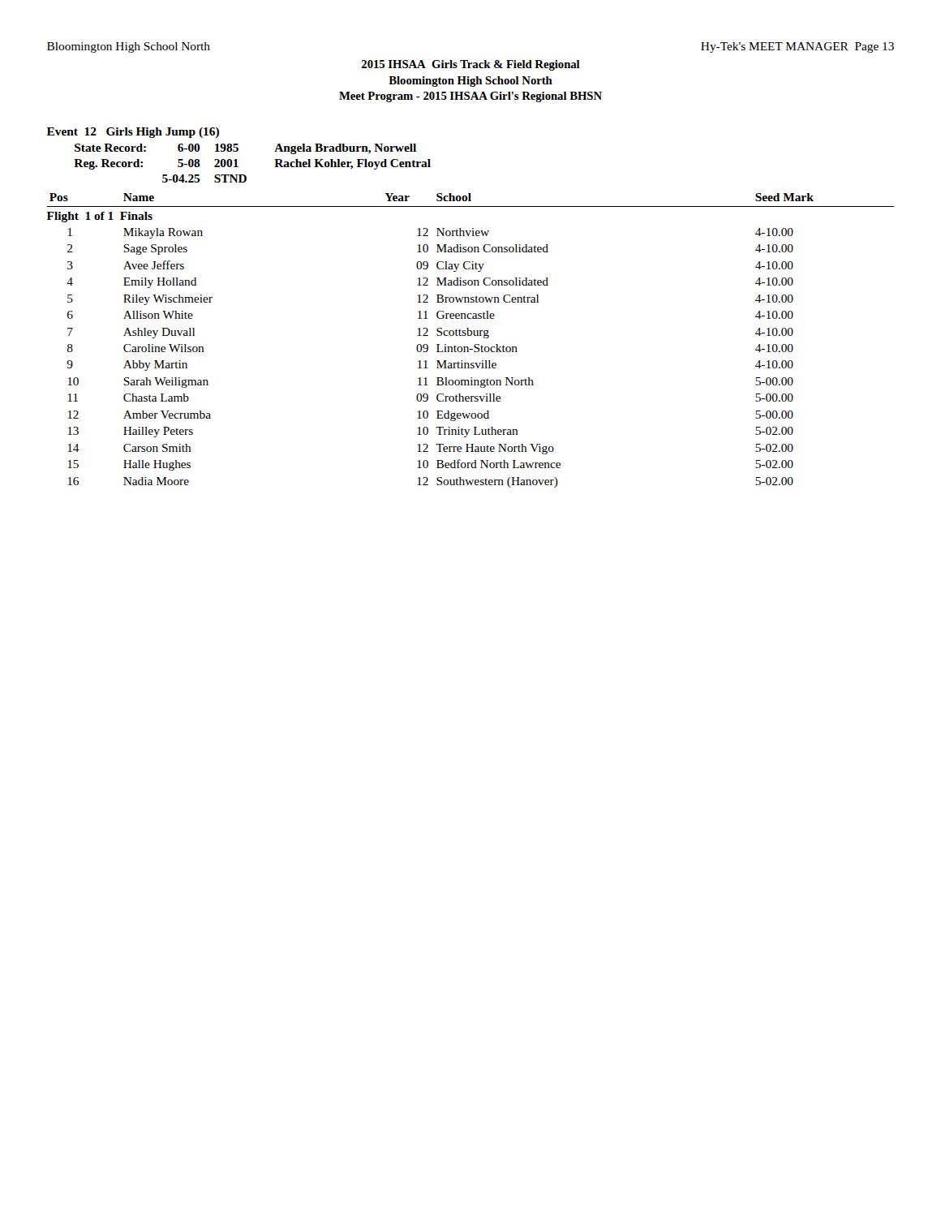Bloomington High School North Hy-Tek's MEET MANAGER Page 13
2015 IHSAA Girls Track & Field Regional
Bloomington High School North
Meet Program - 2015 IHSAA Girl's Regional BHSN
Event 12 Girls High Jump (16)
| State Record: | 6-00 | 1985 | Angela Bradburn, Norwell |
| Reg. Record: | 5-08 | 2001 | Rachel Kohler, Floyd Central |
| | 5-04.25 | STND | |
| Pos | Name | Year | School | Seed Mark |
| --- | --- | --- | --- | --- |
| Flight 1 of 1 Finals |
| 1 | Mikayla Rowan | 12 | Northview | 4-10.00 |
| 2 | Sage Sproles | 10 | Madison Consolidated | 4-10.00 |
| 3 | Avee Jeffers | 09 | Clay City | 4-10.00 |
| 4 | Emily Holland | 12 | Madison Consolidated | 4-10.00 |
| 5 | Riley Wischmeier | 12 | Brownstown Central | 4-10.00 |
| 6 | Allison White | 11 | Greencastle | 4-10.00 |
| 7 | Ashley Duvall | 12 | Scottsburg | 4-10.00 |
| 8 | Caroline Wilson | 09 | Linton-Stockton | 4-10.00 |
| 9 | Abby Martin | 11 | Martinsville | 4-10.00 |
| 10 | Sarah Weiligman | 11 | Bloomington North | 5-00.00 |
| 11 | Chasta Lamb | 09 | Crothersville | 5-00.00 |
| 12 | Amber Vecrumba | 10 | Edgewood | 5-00.00 |
| 13 | Hailley Peters | 10 | Trinity Lutheran | 5-02.00 |
| 14 | Carson Smith | 12 | Terre Haute North Vigo | 5-02.00 |
| 15 | Halle Hughes | 10 | Bedford North Lawrence | 5-02.00 |
| 16 | Nadia Moore | 12 | Southwestern (Hanover) | 5-02.00 |